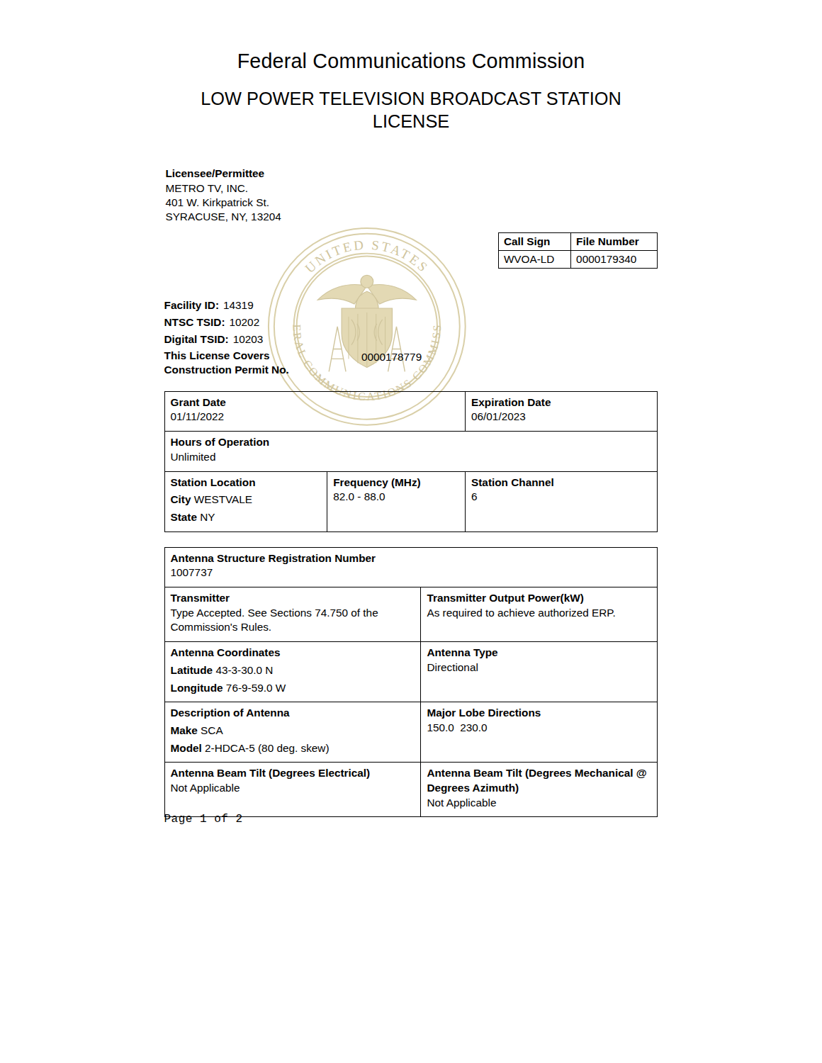UNITED STATES FEDERAL COMMUNICATIONS COMMISSION
Federal Communications Commission
LOW POWER TELEVISION BROADCAST STATION
LICENSE
Licensee/Permittee
METRO TV, INC.
401 W. Kirkpatrick St.
SYRACUSE, NY, 13204
| Call Sign | File Number |
| --- | --- |
| WVOA-LD | 0000179340 |
Facility ID: 14319
NTSC TSID: 10202
Digital TSID: 10203
This License Covers Construction Permit No. 0000178779
| Grant Date 01/11/2022 | Expiration Date 06/01/2023 |
| Hours of Operation Unlimited |
| Station Location City WESTVALE State NY | Frequency (MHz) 82.0 - 88.0 | Station Channel 6 |
| Antenna Structure Registration Number 1007737 |
| Transmitter Type Accepted. See Sections 74.750 of the Commission's Rules. | Transmitter Output Power(kW) As required to achieve authorized ERP. |
| Antenna Coordinates Latitude 43-3-30.0 N Longitude 76-9-59.0 W | Antenna Type Directional |
| Description of Antenna Make SCA Model 2-HDCA-5 (80 deg. skew) | Major Lobe Directions 150.0 230.0 |
| Antenna Beam Tilt (Degrees Electrical) Not Applicable | Antenna Beam Tilt (Degrees Mechanical @ Degrees Azimuth) Not Applicable |
Page 1 of 2